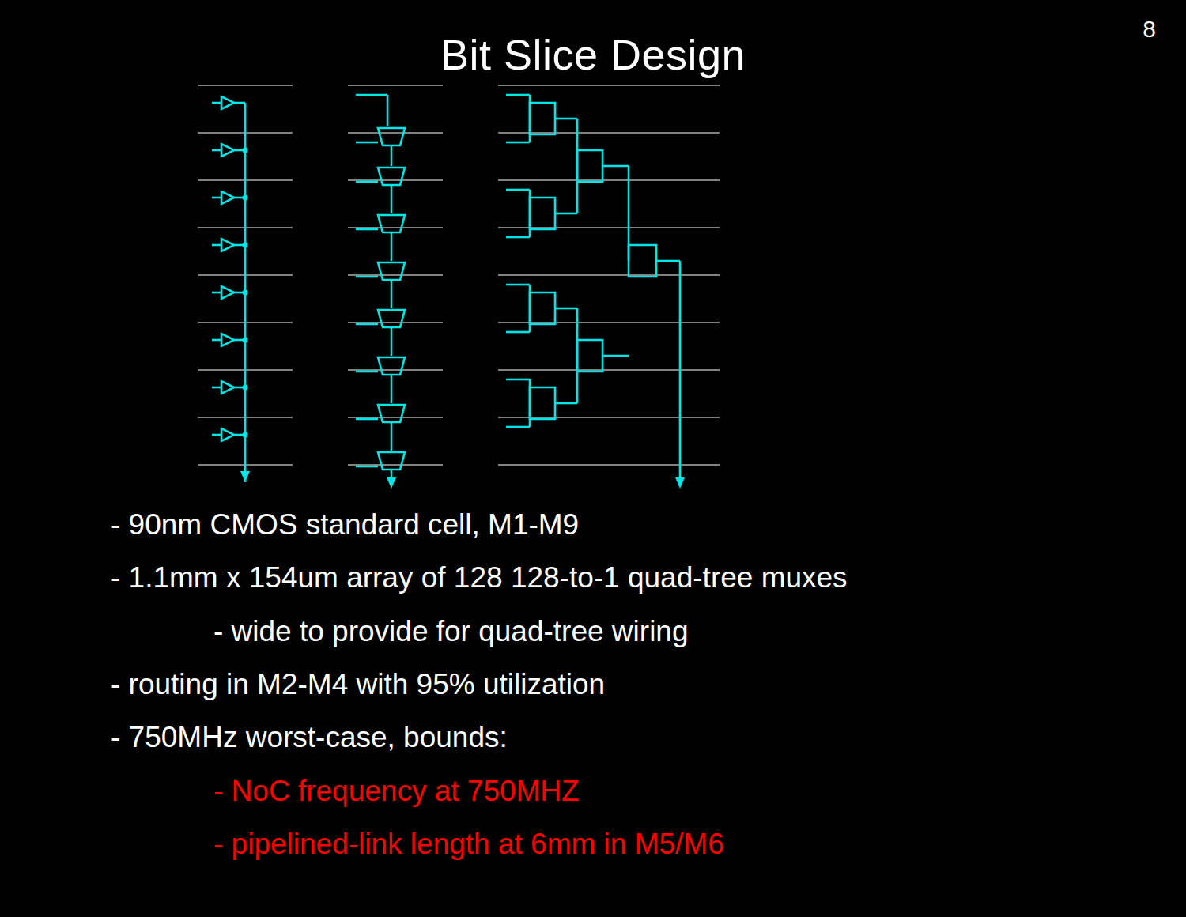8
Bit Slice Design
- 90nm CMOS standard cell, M1-M9
- 1.1mm x 154um array of 128 128-to-1 quad-tree muxes
- wide to provide for quad-tree wiring
- routing in M2-M4 with 95% utilization
- 750MHz worst-case, bounds:
- NoC frequency at 750MHZ
- pipelined-link length at 6mm in M5/M6